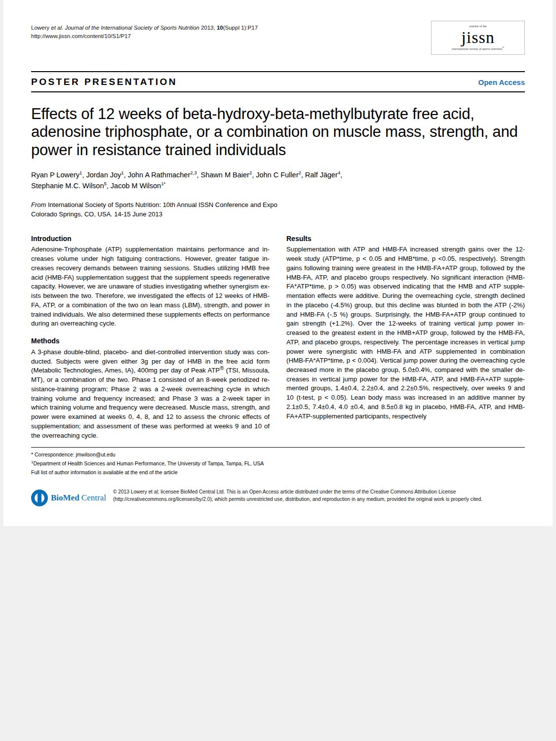Lowery et al. Journal of the International Society of Sports Nutrition 2013, 10(Suppl 1):P17
http://www.jissn.com/content/10/S1/P17
journal of the
jissn
international society of sports nutrition®
Poster Presentation
Open Access
Effects of 12 weeks of beta-hydroxy-beta-methylbutyrate free acid, adenosine triphosphate, or a combination on muscle mass, strength, and power in resistance trained individuals
Ryan P Lowery1, Jordan Joy1, John A Rathmacher2,3, Shawn M Baier2, John C Fuller2, Ralf Jäger4,
Stephanie M.C. Wilson5, Jacob M Wilson1*
From International Society of Sports Nutrition: 10th Annual ISSN Conference and Expo
Colorado Springs, CO, USA. 14-15 June 2013
Introduction
Adenosine-Triphosphate (ATP) supplementation maintains performance and increases volume under high fatiguing contractions. However, greater fatigue increases recovery demands between training sessions. Studies utilizing HMB free acid (HMB-FA) supplementation suggest that the supplement speeds regenerative capacity. However, we are unaware of studies investigating whether synergism exists between the two. Therefore, we investigated the effects of 12 weeks of HMB-FA, ATP, or a combination of the two on lean mass (LBM), strength, and power in trained individuals. We also determined these supplements effects on performance during an overreaching cycle.
Methods
A 3-phase double-blind, placebo- and diet-controlled intervention study was conducted. Subjects were given either 3g per day of HMB in the free acid form (Metabolic Technologies, Ames, IA), 400mg per day of Peak ATP® (TSI, Missoula, MT), or a combination of the two. Phase 1 consisted of an 8-week periodized resistance-training program; Phase 2 was a 2-week overreaching cycle in which training volume and frequency increased; and Phase 3 was a 2-week taper in which training volume and frequency were decreased. Muscle mass, strength, and power were examined at weeks 0, 4, 8, and 12 to assess the chronic effects of supplementation; and assessment of these was performed at weeks 9 and 10 of the overreaching cycle.
Results
Supplementation with ATP and HMB-FA increased strength gains over the 12-week study (ATP*time, p < 0.05 and HMB*time, p <0.05, respectively). Strength gains following training were greatest in the HMB-FA+ATP group, followed by the HMB-FA, ATP, and placebo groups respectively. No significant interaction (HMB-FA*ATP*time, p > 0.05) was observed indicating that the HMB and ATP supplementation effects were additive. During the overreaching cycle, strength declined in the placebo (-4.5%) group, but this decline was blunted in both the ATP (-2%) and HMB-FA (-.5 %) groups. Surprisingly, the HMB-FA+ATP group continued to gain strength (+1.2%). Over the 12-weeks of training vertical jump power increased to the greatest extent in the HMB+ATP group, followed by the HMB-FA, ATP, and placebo groups, respectively. The percentage increases in vertical jump power were synergistic with HMB-FA and ATP supplemented in combination (HMB-FA*ATP*time, p < 0.004). Vertical jump power during the overreaching cycle decreased more in the placebo group, 5.0±0.4%, compared with the smaller decreases in vertical jump power for the HMB-FA, ATP, and HMB-FA+ATP supplemented groups, 1.4±0.4, 2.2±0.4, and 2.2±0.5%, respectively, over weeks 9 and 10 (t-test, p < 0.05). Lean body mass was increased in an additive manner by 2.1±0.5, 7.4±0.4, 4.0 ±0.4, and 8.5±0.8 kg in placebo, HMB-FA, ATP, and HMB-FA+ATP-supplemented participants, respectively
* Correspondence: jmwilson@ut.edu
1Department of Health Sciences and Human Performance, The University of Tampa, Tampa, FL, USA
Full list of author information is available at the end of the article
BioMed Central
© 2013 Lowery et al; licensee BioMed Central Ltd. This is an Open Access article distributed under the terms of the Creative Commons Attribution License (http://creativecommons.org/licenses/by/2.0), which permits unrestricted use, distribution, and reproduction in any medium, provided the original work is properly cited.